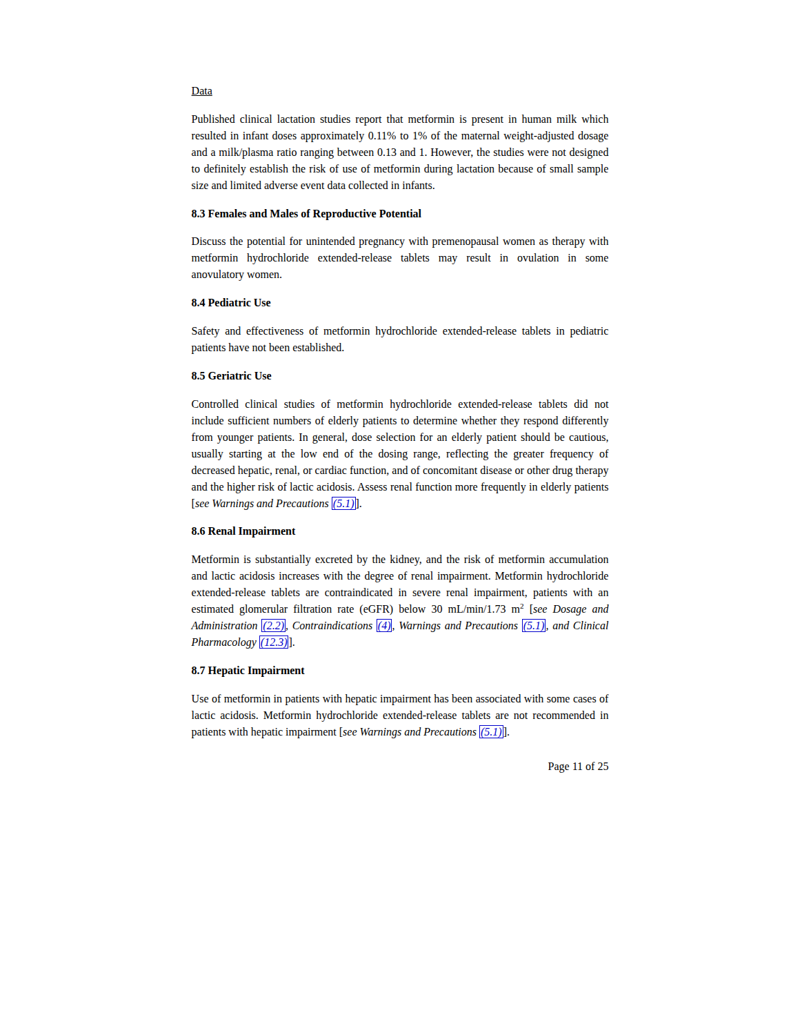Data
Published clinical lactation studies report that metformin is present in human milk which resulted in infant doses approximately 0.11% to 1% of the maternal weight-adjusted dosage and a milk/plasma ratio ranging between 0.13 and 1. However, the studies were not designed to definitely establish the risk of use of metformin during lactation because of small sample size and limited adverse event data collected in infants.
8.3 Females and Males of Reproductive Potential
Discuss the potential for unintended pregnancy with premenopausal women as therapy with metformin hydrochloride extended-release tablets may result in ovulation in some anovulatory women.
8.4 Pediatric Use
Safety and effectiveness of metformin hydrochloride extended-release tablets in pediatric patients have not been established.
8.5 Geriatric Use
Controlled clinical studies of metformin hydrochloride extended-release tablets did not include sufficient numbers of elderly patients to determine whether they respond differently from younger patients. In general, dose selection for an elderly patient should be cautious, usually starting at the low end of the dosing range, reflecting the greater frequency of decreased hepatic, renal, or cardiac function, and of concomitant disease or other drug therapy and the higher risk of lactic acidosis. Assess renal function more frequently in elderly patients [see Warnings and Precautions (5.1)].
8.6 Renal Impairment
Metformin is substantially excreted by the kidney, and the risk of metformin accumulation and lactic acidosis increases with the degree of renal impairment. Metformin hydrochloride extended-release tablets are contraindicated in severe renal impairment, patients with an estimated glomerular filtration rate (eGFR) below 30 mL/min/1.73 m2 [see Dosage and Administration (2.2), Contraindications (4), Warnings and Precautions (5.1), and Clinical Pharmacology (12.3)].
8.7 Hepatic Impairment
Use of metformin in patients with hepatic impairment has been associated with some cases of lactic acidosis. Metformin hydrochloride extended-release tablets are not recommended in patients with hepatic impairment [see Warnings and Precautions (5.1)].
Page 11 of 25